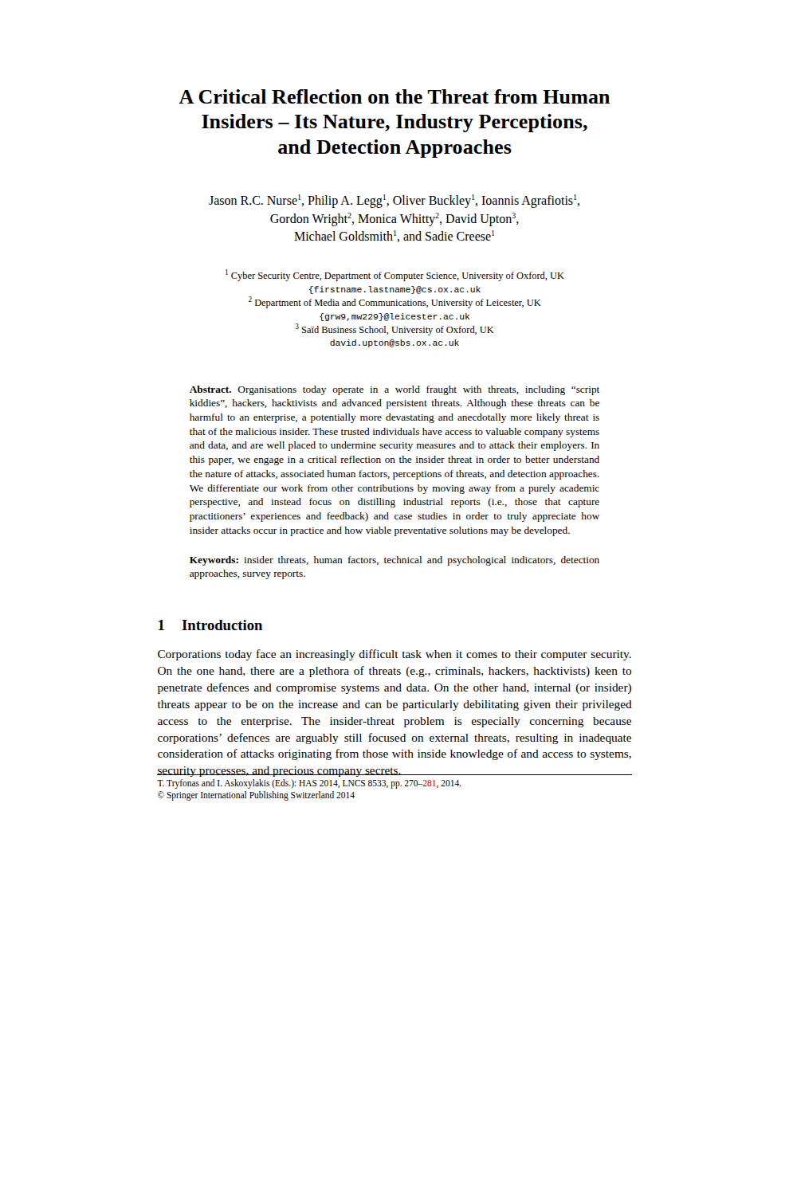A Critical Reflection on the Threat from Human
Insiders – Its Nature, Industry Perceptions,
and Detection Approaches
Jason R.C. Nurse1, Philip A. Legg1, Oliver Buckley1, Ioannis Agrafiotis1,
Gordon Wright2, Monica Whitty2, David Upton3,
Michael Goldsmith1, and Sadie Creese1
1 Cyber Security Centre, Department of Computer Science, University of Oxford, UK
{firstname.lastname}@cs.ox.ac.uk
2 Department of Media and Communications, University of Leicester, UK
{grw9,mw229}@leicester.ac.uk
3 Saïd Business School, University of Oxford, UK
david.upton@sbs.ox.ac.uk
Abstract. Organisations today operate in a world fraught with threats, including “script kiddies”, hackers, hacktivists and advanced persistent threats. Although these threats can be harmful to an enterprise, a potentially more devastating and anecdotally more likely threat is that of the malicious insider. These trusted individuals have access to valuable company systems and data, and are well placed to undermine security measures and to attack their employers. In this paper, we engage in a critical reflection on the insider threat in order to better understand the nature of attacks, associated human factors, perceptions of threats, and detection approaches. We differentiate our work from other contributions by moving away from a purely academic perspective, and instead focus on distilling industrial reports (i.e., those that capture practitioners’ experiences and feedback) and case studies in order to truly appreciate how insider attacks occur in practice and how viable preventative solutions may be developed.
Keywords: insider threats, human factors, technical and psychological indicators, detection approaches, survey reports.
1 Introduction
Corporations today face an increasingly difficult task when it comes to their computer security. On the one hand, there are a plethora of threats (e.g., criminals, hackers, hacktivists) keen to penetrate defences and compromise systems and data. On the other hand, internal (or insider) threats appear to be on the increase and can be particularly debilitating given their privileged access to the enterprise. The insider-threat problem is especially concerning because corporations’ defences are arguably still focused on external threats, resulting in inadequate consideration of attacks originating from those with inside knowledge of and access to systems, security processes, and precious company secrets.
T. Tryfonas and I. Askoxylakis (Eds.): HAS 2014, LNCS 8533, pp. 270–281, 2014.
© Springer International Publishing Switzerland 2014